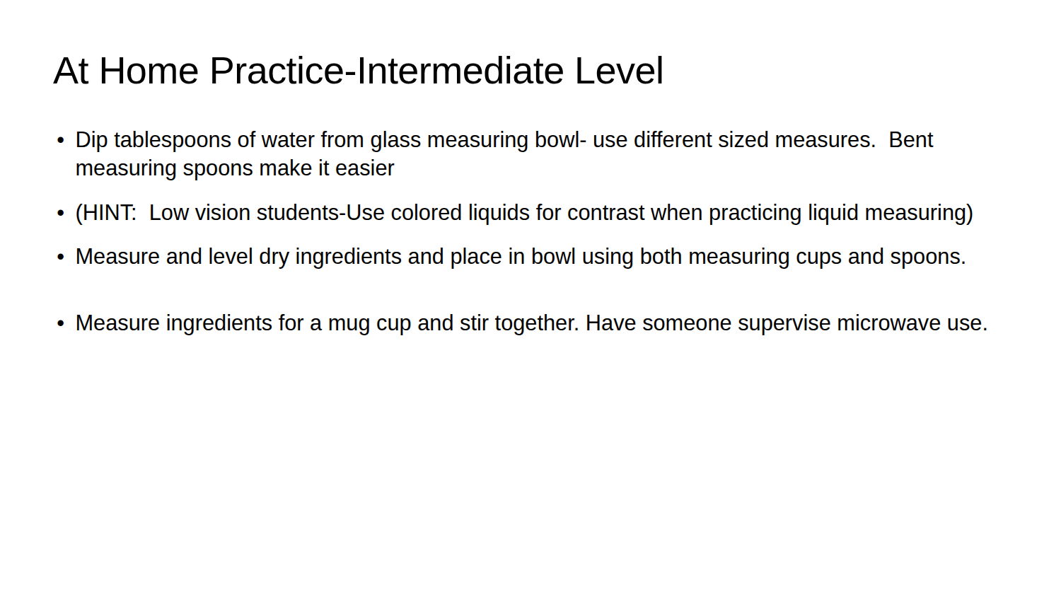At Home Practice-Intermediate Level
Dip tablespoons of water from glass measuring bowl- use different sized measures. Bent measuring spoons make it easier
(HINT: Low vision students-Use colored liquids for contrast when practicing liquid measuring)
Measure and level dry ingredients and place in bowl using both measuring cups and spoons.
Measure ingredients for a mug cup and stir together. Have someone supervise microwave use.